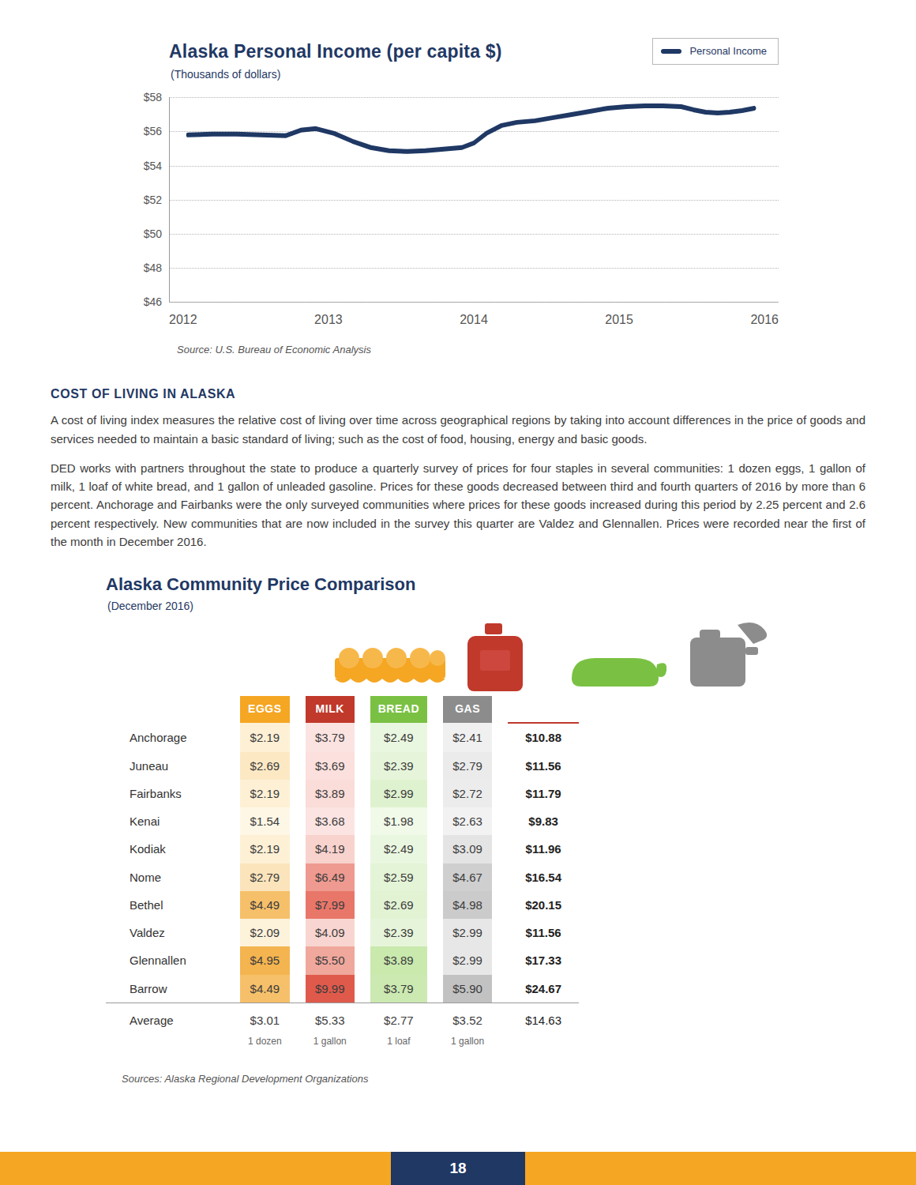Alaska Personal Income (per capita $)
(Thousands of dollars)
Personal Income
$58
$56
$54
$52
$50
$48
$46
20122013201420152016
Source: U.S. Bureau of Economic Analysis
COST OF LIVING IN ALASKA
A cost of living index measures the relative cost of living over time across geographical regions by taking into account differences in the price of goods and services needed to maintain a basic standard of living; such as the cost of food, housing, energy and basic goods.
DED works with partners throughout the state to produce a quarterly survey of prices for four staples in several communities: 1 dozen eggs, 1 gallon of milk, 1 loaf of white bread, and 1 gallon of unleaded gasoline. Prices for these goods decreased between third and fourth quarters of 2016 by more than 6 percent. Anchorage and Fairbanks were the only surveyed communities where prices for these goods increased during this period by 2.25 percent and 2.6 percent respectively. New communities that are now included in the survey this quarter are Valdez and Glennallen. Prices were recorded near the first of the month in December 2016.
Alaska Community Price Comparison
(December 2016)
| | EGGS | | MILK | | BREAD | | GAS | | Total |
| --- | --- | --- | --- | --- | --- | --- | --- | --- | --- |
| Anchorage | $2.19 | | $3.79 | | $2.49 | | $2.41 | | $10.88 |
| Juneau | $2.69 | | $3.69 | | $2.39 | | $2.79 | | $11.56 |
| Fairbanks | $2.19 | | $3.89 | | $2.99 | | $2.72 | | $11.79 |
| Kenai | $1.54 | | $3.68 | | $1.98 | | $2.63 | | $9.83 |
| Kodiak | $2.19 | | $4.19 | | $2.49 | | $3.09 | | $11.96 |
| Nome | $2.79 | | $6.49 | | $2.59 | | $4.67 | | $16.54 |
| Bethel | $4.49 | | $7.99 | | $2.69 | | $4.98 | | $20.15 |
| Valdez | $2.09 | | $4.09 | | $2.39 | | $2.99 | | $11.56 |
| Glennallen | $4.95 | | $5.50 | | $3.89 | | $2.99 | | $17.33 |
| Barrow | $4.49 | | $9.99 | | $3.79 | | $5.90 | | $24.67 |
| Average | $3.01 | | $5.33 | | $2.77 | | $3.52 | | $14.63 |
| | 1 dozen | | 1 gallon | | 1 loaf | | 1 gallon | | |
Sources: Alaska Regional Development Organizations
18